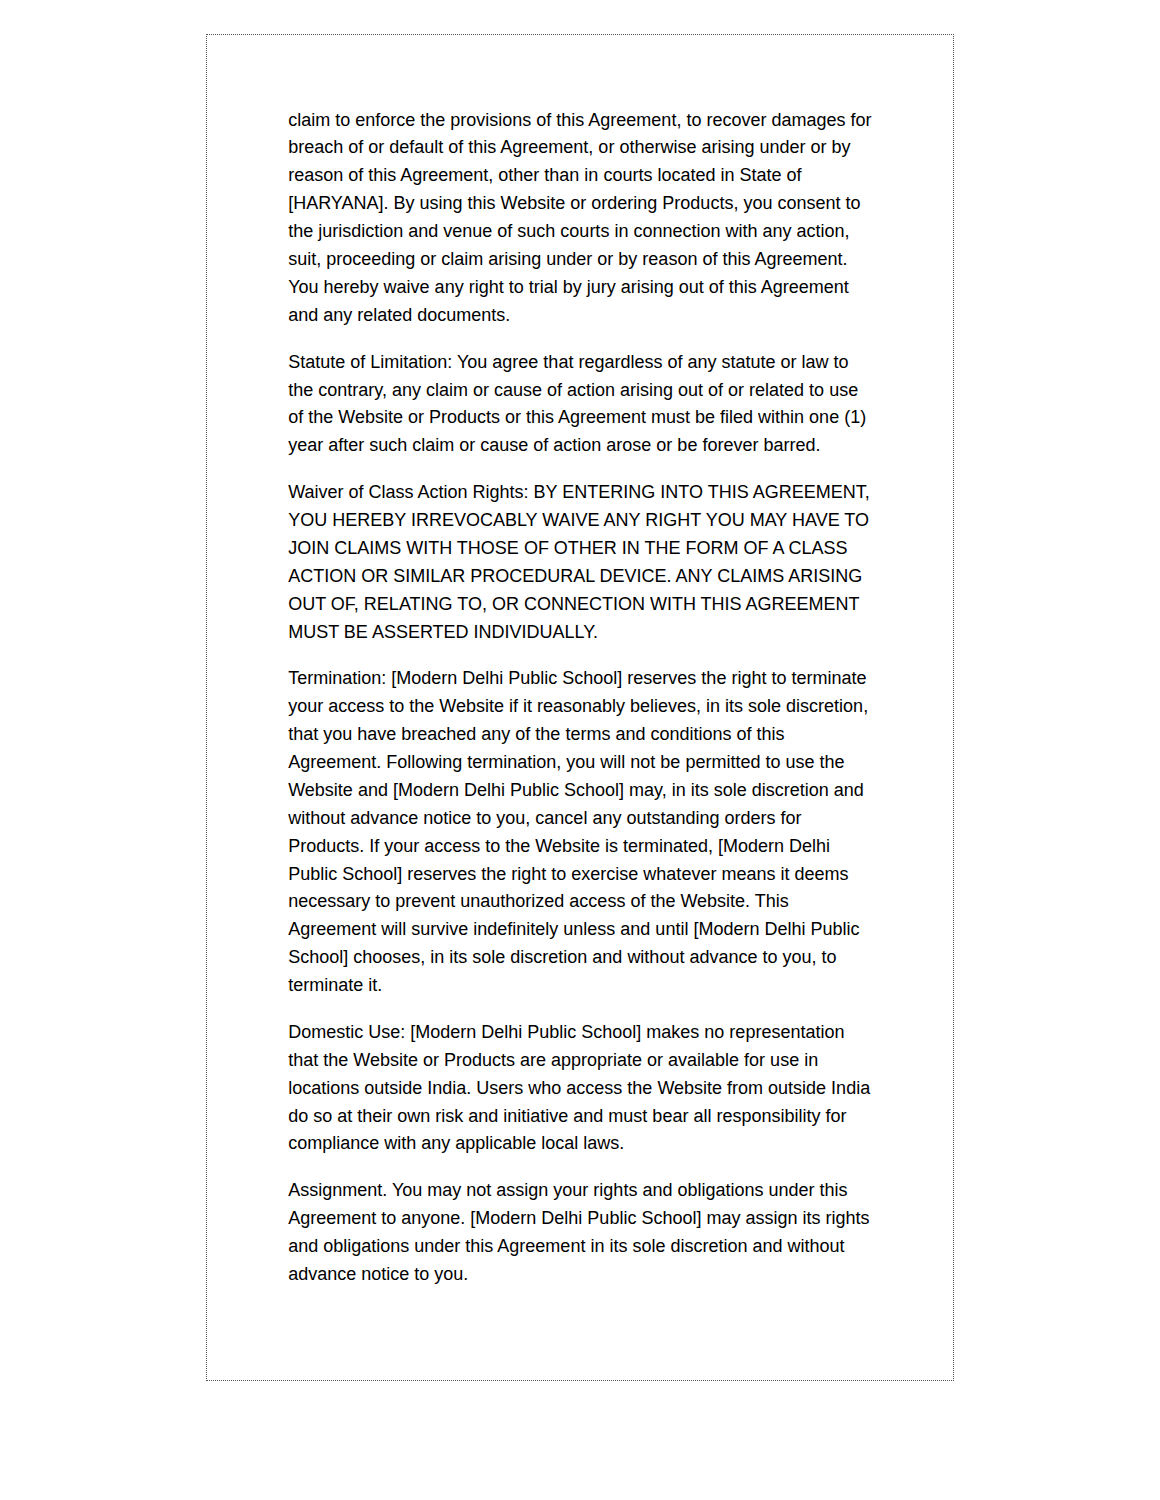claim to enforce the provisions of this Agreement, to recover damages for breach of or default of this Agreement, or otherwise arising under or by reason of this Agreement, other than in courts located in State of [HARYANA]. By using this Website or ordering Products, you consent to the jurisdiction and venue of such courts in connection with any action, suit, proceeding or claim arising under or by reason of this Agreement. You hereby waive any right to trial by jury arising out of this Agreement and any related documents.
Statute of Limitation: You agree that regardless of any statute or law to the contrary, any claim or cause of action arising out of or related to use of the Website or Products or this Agreement must be filed within one (1) year after such claim or cause of action arose or be forever barred.
Waiver of Class Action Rights: BY ENTERING INTO THIS AGREEMENT, YOU HEREBY IRREVOCABLY WAIVE ANY RIGHT YOU MAY HAVE TO JOIN CLAIMS WITH THOSE OF OTHER IN THE FORM OF A CLASS ACTION OR SIMILAR PROCEDURAL DEVICE. ANY CLAIMS ARISING OUT OF, RELATING TO, OR CONNECTION WITH THIS AGREEMENT MUST BE ASSERTED INDIVIDUALLY.
Termination: [Modern Delhi Public School] reserves the right to terminate your access to the Website if it reasonably believes, in its sole discretion, that you have breached any of the terms and conditions of this Agreement. Following termination, you will not be permitted to use the Website and [Modern Delhi Public School] may, in its sole discretion and without advance notice to you, cancel any outstanding orders for Products. If your access to the Website is terminated, [Modern Delhi Public School] reserves the right to exercise whatever means it deems necessary to prevent unauthorized access of the Website. This Agreement will survive indefinitely unless and until [Modern Delhi Public School] chooses, in its sole discretion and without advance to you, to terminate it.
Domestic Use: [Modern Delhi Public School] makes no representation that the Website or Products are appropriate or available for use in locations outside India. Users who access the Website from outside India do so at their own risk and initiative and must bear all responsibility for compliance with any applicable local laws.
Assignment. You may not assign your rights and obligations under this Agreement to anyone. [Modern Delhi Public School] may assign its rights and obligations under this Agreement in its sole discretion and without advance notice to you.